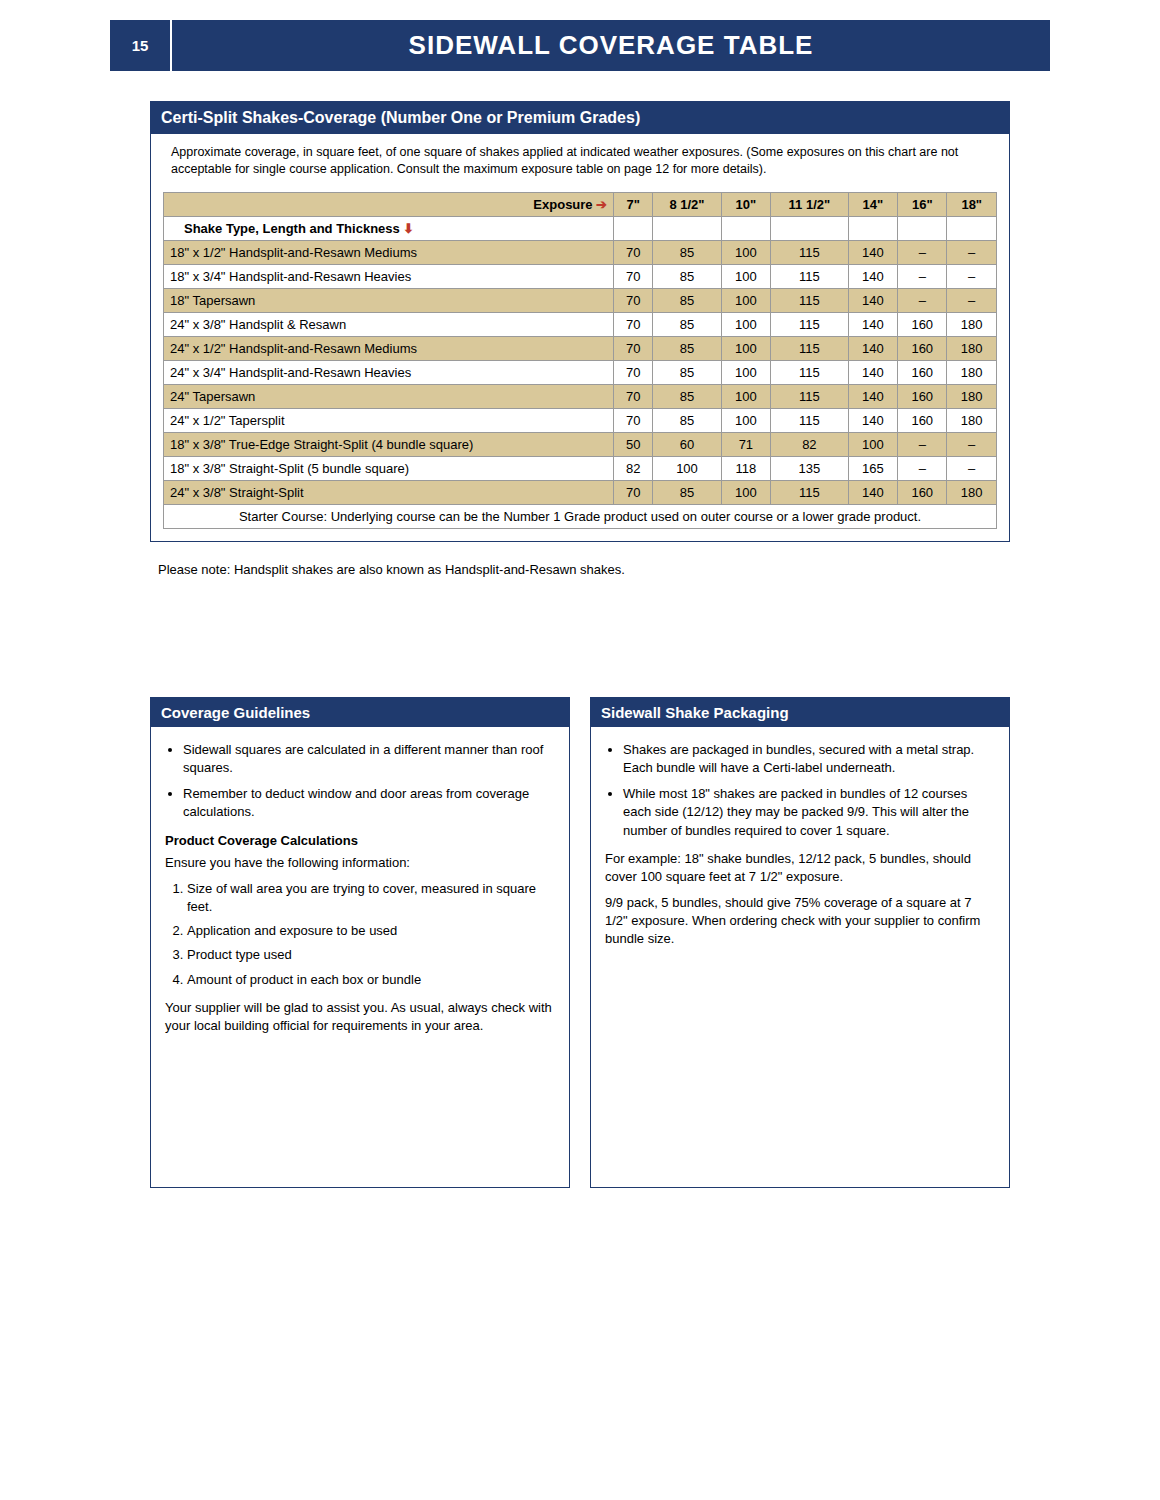15
Sidewall Coverage Table
Certi-Split Shakes-Coverage (Number One or Premium Grades)
Approximate coverage, in square feet, of one square of shakes applied at indicated weather exposures. (Some exposures on this chart are not acceptable for single course application. Consult the maximum exposure table on page 12 for more details).
| Exposure ➔ | 7" | 8 1/2" | 10" | 11 1/2" | 14" | 16" | 18" |
| --- | --- | --- | --- | --- | --- | --- | --- |
| Shake Type, Length and Thickness ⬇ | | | | | | | |
| 18" x 1/2" Handsplit-and-Resawn Mediums | 70 | 85 | 100 | 115 | 140 | – | – |
| 18" x 3/4" Handsplit-and-Resawn Heavies | 70 | 85 | 100 | 115 | 140 | – | – |
| 18" Tapersawn | 70 | 85 | 100 | 115 | 140 | – | – |
| 24" x 3/8" Handsplit & Resawn | 70 | 85 | 100 | 115 | 140 | 160 | 180 |
| 24" x 1/2" Handsplit-and-Resawn Mediums | 70 | 85 | 100 | 115 | 140 | 160 | 180 |
| 24" x 3/4" Handsplit-and-Resawn Heavies | 70 | 85 | 100 | 115 | 140 | 160 | 180 |
| 24" Tapersawn | 70 | 85 | 100 | 115 | 140 | 160 | 180 |
| 24" x 1/2" Tapersplit | 70 | 85 | 100 | 115 | 140 | 160 | 180 |
| 18" x 3/8" True-Edge Straight-Split (4 bundle square) | 50 | 60 | 71 | 82 | 100 | – | – |
| 18" x 3/8" Straight-Split (5 bundle square) | 82 | 100 | 118 | 135 | 165 | – | – |
| 24" x 3/8" Straight-Split | 70 | 85 | 100 | 115 | 140 | 160 | 180 |
| Starter Course: Underlying course can be the Number 1 Grade product used on outer course or a lower grade product. |
Please note: Handsplit shakes are also known as Handsplit-and-Resawn shakes.
Coverage Guidelines
Sidewall squares are calculated in a different manner than roof squares.
Remember to deduct window and door areas from coverage calculations.
Product Coverage Calculations
Ensure you have the following information:
Size of wall area you are trying to cover, measured in square feet.
Application and exposure to be used
Product type used
Amount of product in each box or bundle
Your supplier will be glad to assist you. As usual, always check with your local building official for requirements in your area.
Sidewall Shake Packaging
Shakes are packaged in bundles, secured with a metal strap. Each bundle will have a Certi-label underneath.
While most 18" shakes are packed in bundles of 12 courses each side (12/12) they may be packed 9/9. This will alter the number of bundles required to cover 1 square.
For example: 18" shake bundles, 12/12 pack, 5 bundles, should cover 100 square feet at 7 1/2" exposure.
9/9 pack, 5 bundles, should give 75% coverage of a square at 7 1/2" exposure. When ordering check with your supplier to confirm bundle size.